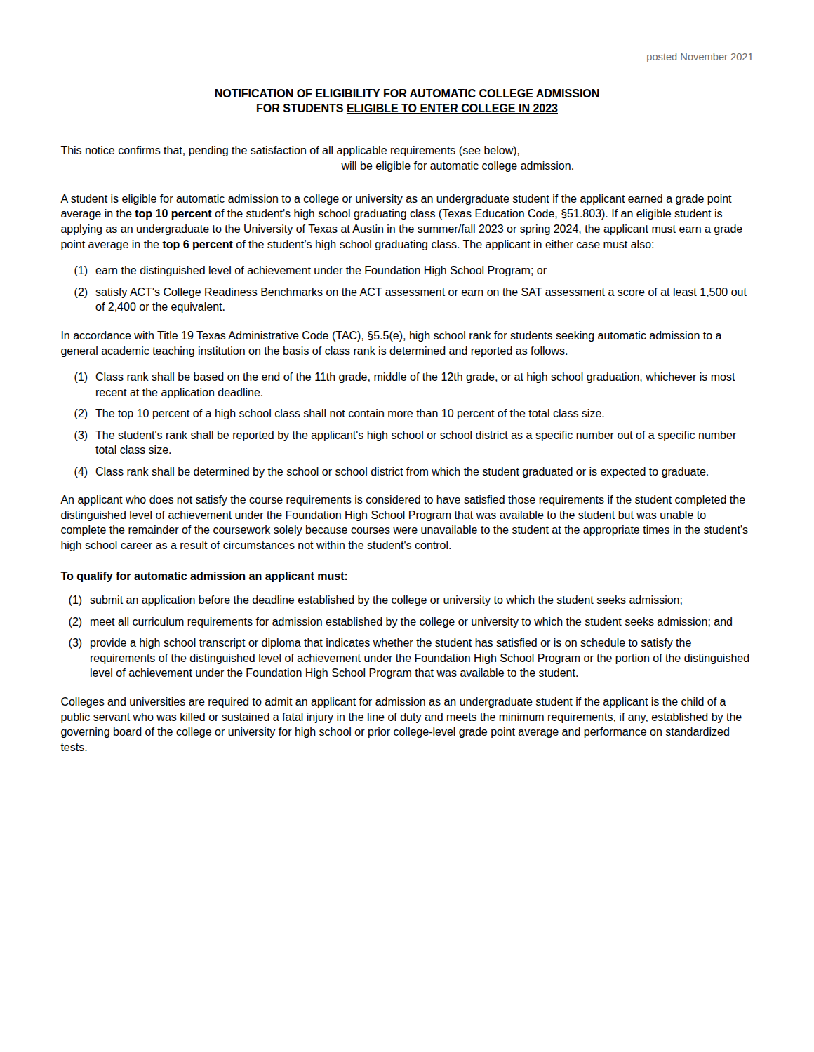posted November 2021
NOTIFICATION OF ELIGIBILITY FOR AUTOMATIC COLLEGE ADMISSION
FOR STUDENTS ELIGIBLE TO ENTER COLLEGE IN 2023
This notice confirms that, pending the satisfaction of all applicable requirements (see below),
will be eligible for automatic college admission.
A student is eligible for automatic admission to a college or university as an undergraduate student if the applicant earned a grade point average in the top 10 percent of the student's high school graduating class (Texas Education Code, §51.803). If an eligible student is applying as an undergraduate to the University of Texas at Austin in the summer/fall 2023 or spring 2024, the applicant must earn a grade point average in the top 6 percent of the student’s high school graduating class. The applicant in either case must also:
(1) earn the distinguished level of achievement under the Foundation High School Program; or
(2) satisfy ACT's College Readiness Benchmarks on the ACT assessment or earn on the SAT assessment a score of at least 1,500 out of 2,400 or the equivalent.
In accordance with Title 19 Texas Administrative Code (TAC), §5.5(e), high school rank for students seeking automatic admission to a general academic teaching institution on the basis of class rank is determined and reported as follows.
(1) Class rank shall be based on the end of the 11th grade, middle of the 12th grade, or at high school graduation, whichever is most recent at the application deadline.
(2) The top 10 percent of a high school class shall not contain more than 10 percent of the total class size.
(3) The student's rank shall be reported by the applicant's high school or school district as a specific number out of a specific number total class size.
(4) Class rank shall be determined by the school or school district from which the student graduated or is expected to graduate.
An applicant who does not satisfy the course requirements is considered to have satisfied those requirements if the student completed the distinguished level of achievement under the Foundation High School Program that was available to the student but was unable to complete the remainder of the coursework solely because courses were unavailable to the student at the appropriate times in the student's high school career as a result of circumstances not within the student's control.
To qualify for automatic admission an applicant must:
(1) submit an application before the deadline established by the college or university to which the student seeks admission;
(2) meet all curriculum requirements for admission established by the college or university to which the student seeks admission; and
(3) provide a high school transcript or diploma that indicates whether the student has satisfied or is on schedule to satisfy the requirements of the distinguished level of achievement under the Foundation High School Program or the portion of the distinguished level of achievement under the Foundation High School Program that was available to the student.
Colleges and universities are required to admit an applicant for admission as an undergraduate student if the applicant is the child of a public servant who was killed or sustained a fatal injury in the line of duty and meets the minimum requirements, if any, established by the governing board of the college or university for high school or prior college-level grade point average and performance on standardized tests.